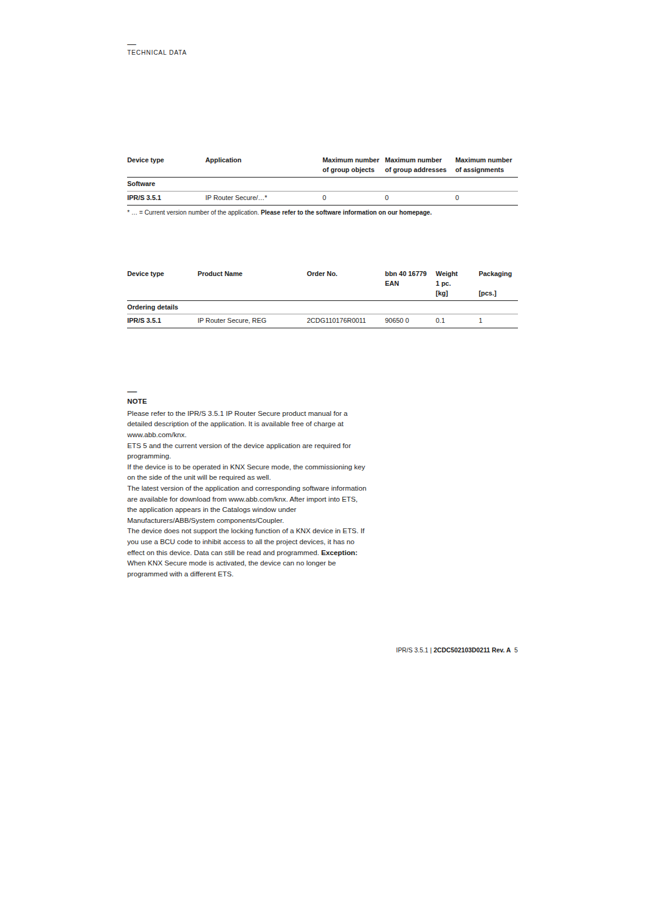— Technical data
| Software |
| Device type | Application | Maximum number of group objects | Maximum number of group addresses | Maximum number of assignments |
| IPR/S 3.5.1 | IP Router Secure/…* | 0 | 0 | 0 |
* … = Current version number of the application. Please refer to the software information on our homepage.
| Ordering details |
| Device type | Product Name | Order No. | bbn 40 16779 EAN | Weight 1 pc. [kg] | Packaging [pcs.] |
| IPR/S 3.5.1 | IP Router Secure, REG | 2CDG110176R0011 | 90650 0 | 0.1 | 1 |
—
NOTE
Please refer to the IPR/S 3.5.1 IP Router Secure product manual for a detailed description of the application. It is available free of charge at www.abb.com/knx.
ETS 5 and the current version of the device application are required for programming.
If the device is to be operated in KNX Secure mode, the commissioning key on the side of the unit will be required as well.
The latest version of the application and corresponding software information are available for download from www.abb.com/knx. After import into ETS, the application appears in the Catalogs window under Manufacturers/ABB/System components/Coupler.
The device does not support the locking function of a KNX device in ETS. If you use a BCU code to inhibit access to all the project devices, it has no effect on this device. Data can still be read and programmed. Exception: When KNX Secure mode is activated, the device can no longer be programmed with a different ETS.
IPR/S 3.5.1 | 2CDC502103D0211 Rev. A 5